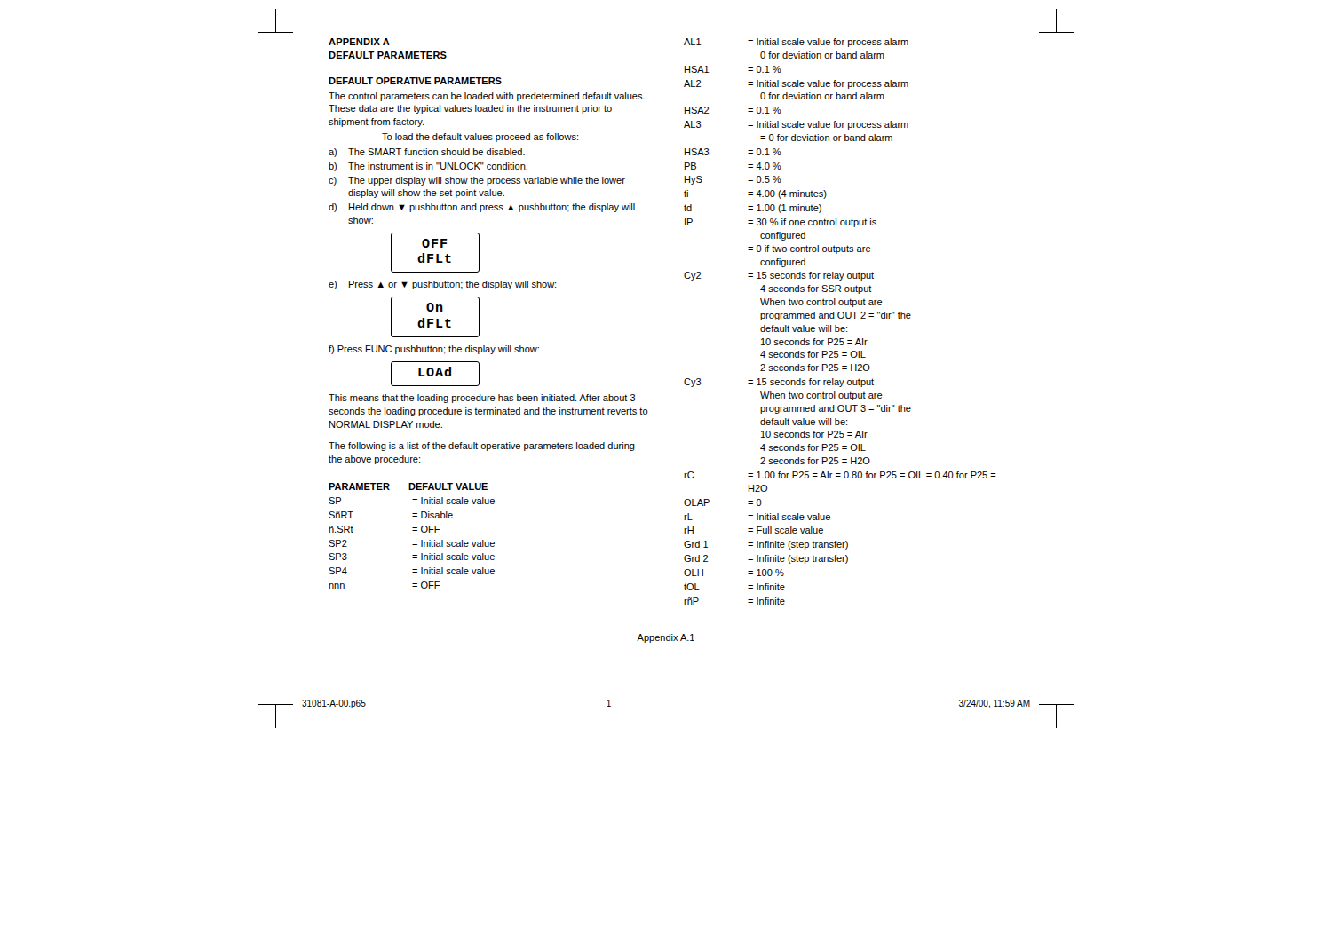APPENDIX A
DEFAULT PARAMETERS
DEFAULT OPERATIVE PARAMETERS
The control parameters can be loaded with predetermined default values. These data are the typical values loaded in the instrument prior to shipment from factory.
To load the default values proceed as follows:
a) The SMART function should be disabled.
b) The instrument is in "UNLOCK" condition.
c) The upper display will show the process variable while the lower display will show the set point value.
d) Held down ▼ pushbutton and press ▲ pushbutton; the display will show:
OFF dFLt
e) Press ▲ or ▼ pushbutton; the display will show:
On dFLt
f) Press FUNC pushbutton; the display will show:
LOAd
This means that the loading procedure has been initiated. After about 3 seconds the loading procedure is terminated and the instrument reverts to NORMAL DISPLAY mode.
The following is a list of the default operative parameters loaded during the above procedure:
| PARAMETER | DEFAULT VALUE |
| --- | --- |
| SP | = Initial scale value |
| SñRT | = Disable |
| ñ.SRt | = OFF |
| SP2 | = Initial scale value |
| SP3 | = Initial scale value |
| SP4 | = Initial scale value |
| nnn | = OFF |
| AL1 | = Initial scale value for process alarm 0 for deviation or band alarm |
| HSA1 | = 0.1 % |
| AL2 | = Initial scale value for process alarm 0 for deviation or band alarm |
| HSA2 | = 0.1 % |
| AL3 | = Initial scale value for process alarm = 0 for deviation or band alarm |
| HSA3 | = 0.1 % |
| PB | = 4.0 % |
| HyS | = 0.5 % |
| ti | = 4.00 (4 minutes) |
| td | = 1.00 (1 minute) |
| IP | = 30 % if one control output is configured = 0 if two control outputs are configured |
| Cy2 | = 15 seconds for relay output 4 seconds for SSR output When two control output are programmed and OUT 2 = "dir" the default value will be: 10 seconds for P25 = AIr 4 seconds for P25 = OIL 2 seconds for P25 = H2O |
| Cy3 | = 15 seconds for relay output When two control output are programmed and OUT 3 = "dir" the default value will be: 10 seconds for P25 = AIr 4 seconds for P25 = OIL 2 seconds for P25 = H2O |
| rC | = 1.00 for P25 = AIr = 0.80 for P25 = OIL = 0.40 for P25 = H2O |
| OLAP | = 0 |
| rL | = Initial scale value |
| rH | = Full scale value |
| Grd 1 | = Infinite (step transfer) |
| Grd 2 | = Infinite (step transfer) |
| OLH | = 100 % |
| tOL | = Infinite |
| rñP | = Infinite |
Appendix A.1
31081-A-00.p65
1
3/24/00, 11:59 AM